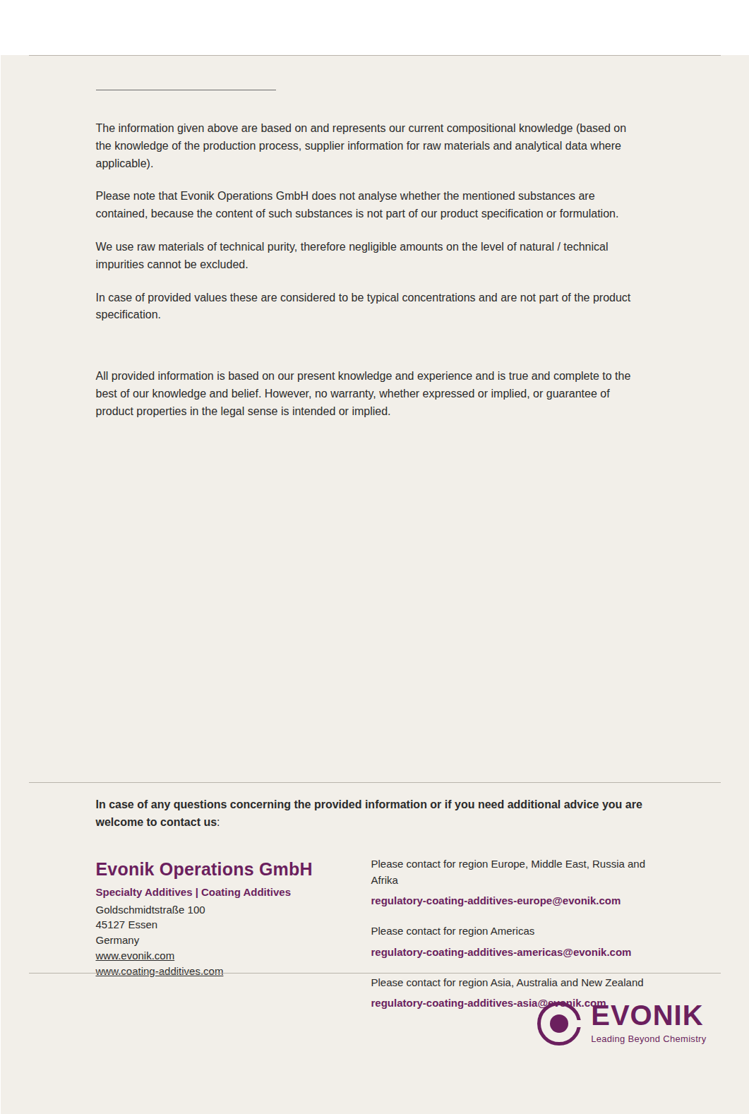The information given above are based on and represents our current compositional knowledge (based on the knowledge of the production process, supplier information for raw materials and analytical data where applicable).
Please note that Evonik Operations GmbH does not analyse whether the mentioned substances are contained, because the content of such substances is not part of our product specification or formulation.
We use raw materials of technical purity, therefore negligible amounts on the level of natural / technical impurities cannot be excluded.
In case of provided values these are considered to be typical concentrations and are not part of the product specification.
All provided information is based on our present knowledge and experience and is true and complete to the best of our knowledge and belief. However, no warranty, whether expressed or implied, or guarantee of product properties in the legal sense is intended or implied.
In case of any questions concerning the provided information or if you need additional advice you are welcome to contact us:
Evonik Operations GmbH
Specialty Additives | Coating Additives
Goldschmidtstraße 100
45127 Essen
Germany
www.evonik.com
www.coating-additives.com
Please contact for region Europe, Middle East, Russia and Afrika
regulatory-coating-additives-europe@evonik.com
Please contact for region Americas
regulatory-coating-additives-americas@evonik.com
Please contact for region Asia, Australia and New Zealand
regulatory-coating-additives-asia@evonik.com
EVONIK
Leading Beyond Chemistry